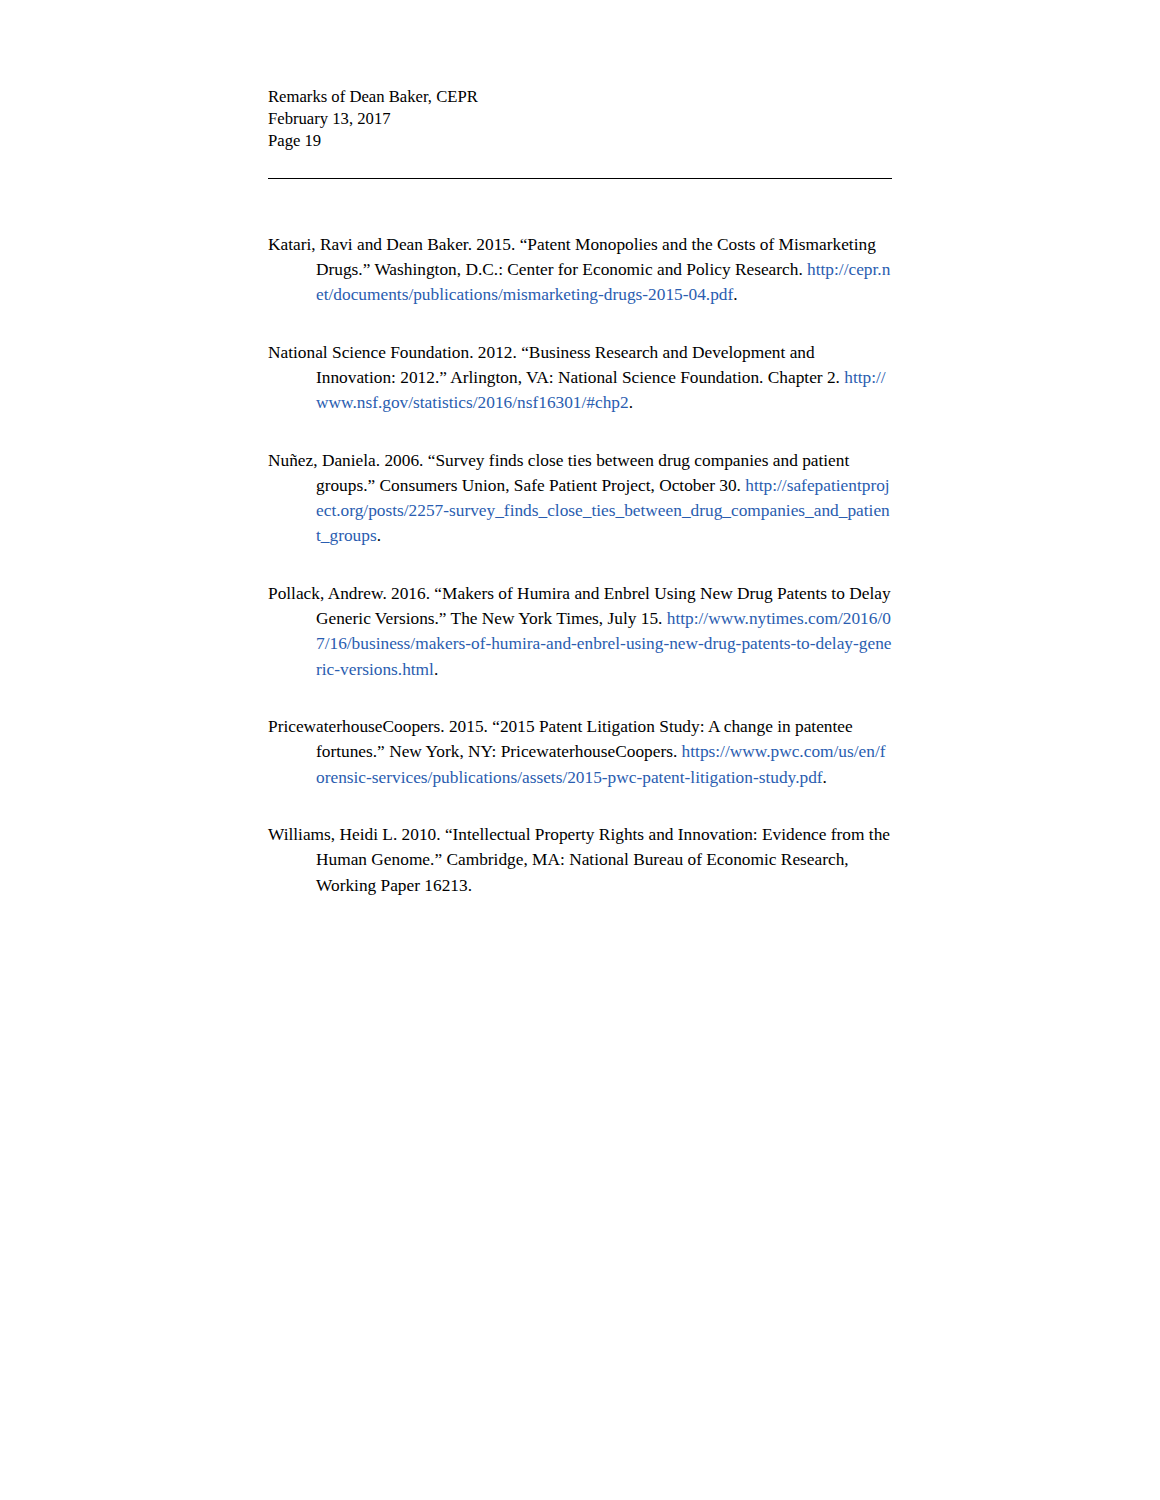Remarks of Dean Baker, CEPR
February 13, 2017
Page 19
Katari, Ravi and Dean Baker. 2015. “Patent Monopolies and the Costs of Mismarketing Drugs.” Washington, D.C.: Center for Economic and Policy Research. http://cepr.net/documents/publications/mismarketing-drugs-2015-04.pdf.
National Science Foundation. 2012. “Business Research and Development and Innovation: 2012.” Arlington, VA: National Science Foundation. Chapter 2. http://www.nsf.gov/statistics/2016/nsf16301/#chp2.
Nuñez, Daniela. 2006. “Survey finds close ties between drug companies and patient groups.” Consumers Union, Safe Patient Project, October 30. http://safepatientproject.org/posts/2257-survey_finds_close_ties_between_drug_companies_and_patient_groups.
Pollack, Andrew. 2016. “Makers of Humira and Enbrel Using New Drug Patents to Delay Generic Versions.” The New York Times, July 15. http://www.nytimes.com/2016/07/16/business/makers-of-humira-and-enbrel-using-new-drug-patents-to-delay-generic-versions.html.
PricewaterhouseCoopers. 2015. “2015 Patent Litigation Study: A change in patentee fortunes.” New York, NY: PricewaterhouseCoopers. https://www.pwc.com/us/en/forensic-services/publications/assets/2015-pwc-patent-litigation-study.pdf.
Williams, Heidi L. 2010. “Intellectual Property Rights and Innovation: Evidence from the Human Genome.” Cambridge, MA: National Bureau of Economic Research, Working Paper 16213.